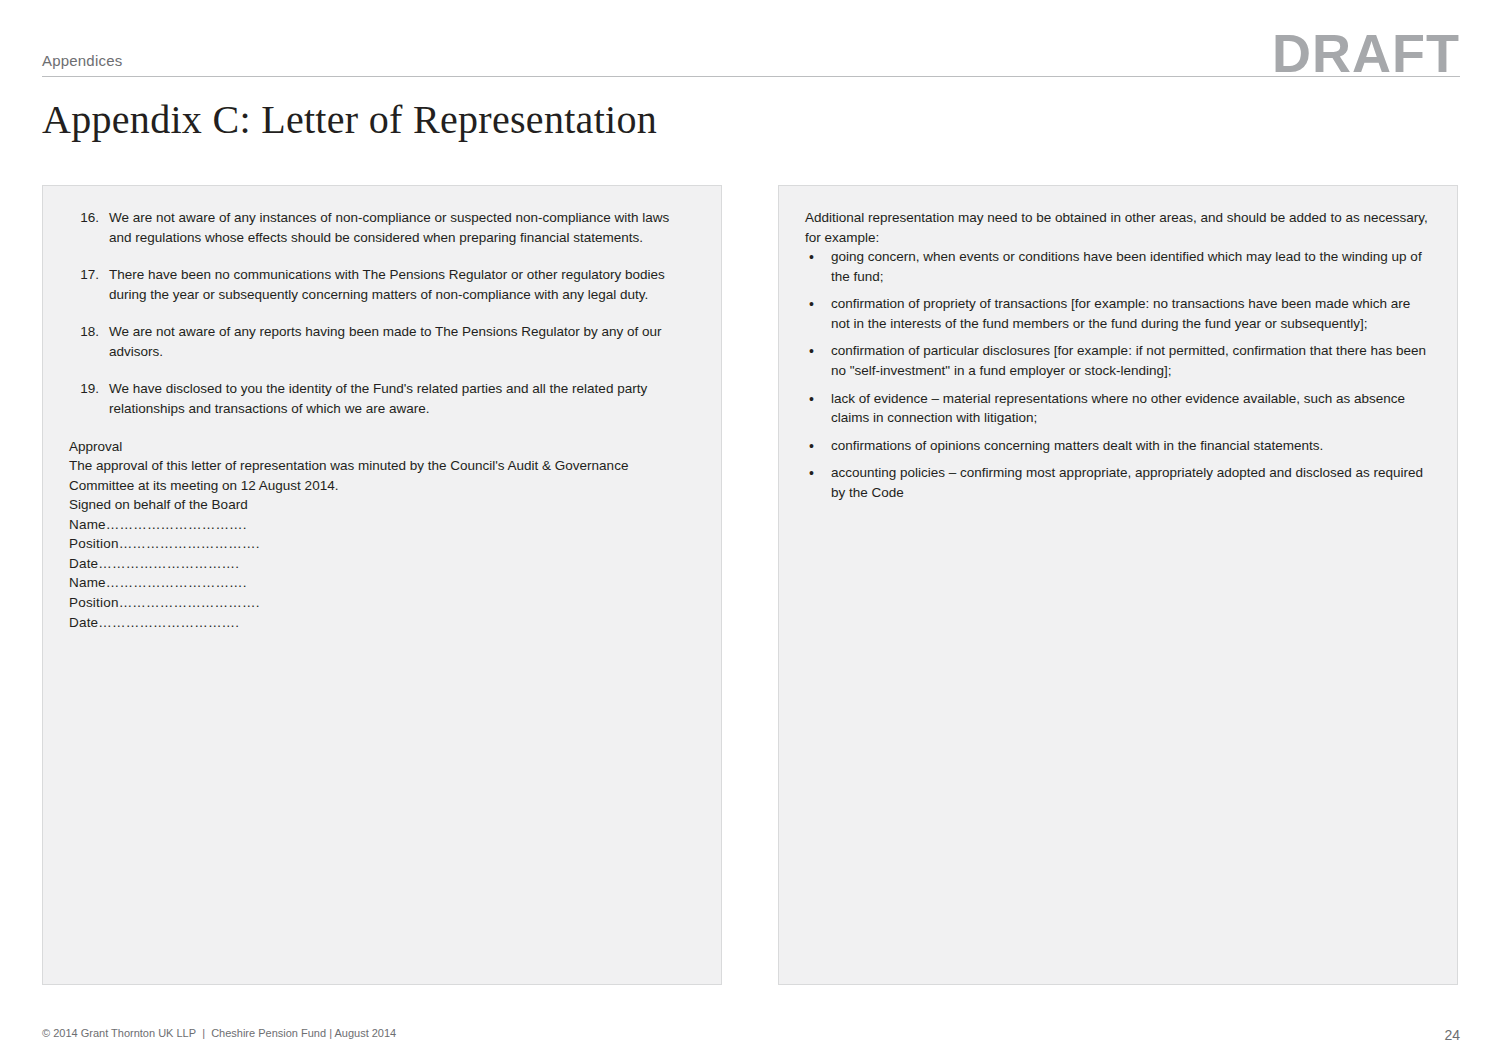Appendices
DRAFT
Appendix C: Letter of Representation
16. We are not aware of any instances of non-compliance or suspected non-compliance with laws and regulations whose effects should be considered when preparing financial statements.
17. There have been no communications with The Pensions Regulator or other regulatory bodies during the year or subsequently concerning matters of non-compliance with any legal duty.
18. We are not aware of any reports having been made to The Pensions Regulator by any of our advisors.
19. We have disclosed to you the identity of the Fund's related parties and all the related party relationships and transactions of which we are aware.
Approval
The approval of this letter of representation was minuted by the Council's Audit & Governance Committee at its meeting on 12 August 2014.
Signed on behalf of the Board
Name………………………….
Position………………………….
Date………………………….
Name………………………….
Position………………………….
Date………………………….
Additional representation may need to be obtained in other areas, and should be added to as necessary, for example:
going concern, when events or conditions have been identified which may lead to the winding up of the fund;
confirmation of propriety of transactions [for example: no transactions have been made which are not in the interests of the fund members or the fund during the fund year or subsequently];
confirmation of particular disclosures [for example: if not permitted, confirmation that there has been no "self-investment" in a fund employer or stock-lending];
lack of evidence – material representations where no other evidence available, such as absence claims in connection with litigation;
confirmations of opinions concerning matters dealt with in the financial statements.
accounting policies – confirming most appropriate, appropriately adopted and disclosed as required by the Code
© 2014 Grant Thornton UK LLP | Cheshire Pension Fund | August 2014
24